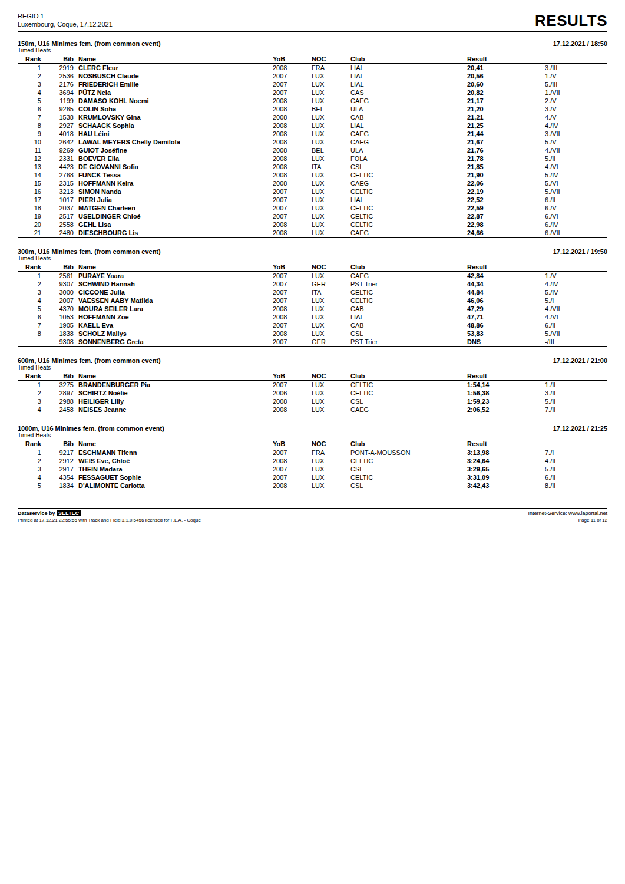REGIO 1
Luxembourg, Coque, 17.12.2021
RESULTS
150m, U16 Minimes fem. (from common event) 17.12.2021 / 18:50
Timed Heats
| Rank | Bib | Name | YoB | NOC | Club | Result | |
| --- | --- | --- | --- | --- | --- | --- | --- |
| 1 | 2919 | CLERC Fleur | 2008 | FRA | LIAL | 20,41 | 3./III |
| 2 | 2536 | NOSBUSCH Claude | 2007 | LUX | LIAL | 20,56 | 1./V |
| 3 | 2176 | FRIEDERICH Emilie | 2007 | LUX | LIAL | 20,60 | 5./III |
| 4 | 3694 | PÜTZ Nela | 2007 | LUX | CAS | 20,82 | 1./VII |
| 5 | 1199 | DAMASO KOHL Noemi | 2008 | LUX | CAEG | 21,17 | 2./V |
| 6 | 9265 | COLIN Soha | 2008 | BEL | ULA | 21,20 | 3./V |
| 7 | 1538 | KRUMLOVSKY Gina | 2008 | LUX | CAB | 21,21 | 4./V |
| 8 | 2927 | SCHAACK Sophia | 2008 | LUX | LIAL | 21,25 | 4./IV |
| 9 | 4018 | HAU Léini | 2008 | LUX | CAEG | 21,44 | 3./VII |
| 10 | 2642 | LAWAL MEYERS Chelly Damilola | 2008 | LUX | CAEG | 21,67 | 5./V |
| 11 | 9269 | GUIOT Joséfine | 2008 | BEL | ULA | 21,76 | 4./VII |
| 12 | 2331 | BOEVER Ella | 2008 | LUX | FOLA | 21,78 | 5./II |
| 13 | 4423 | DE GIOVANNI Sofia | 2008 | ITA | CSL | 21,85 | 4./VI |
| 14 | 2768 | FUNCK Tessa | 2008 | LUX | CELTIC | 21,90 | 5./IV |
| 15 | 2315 | HOFFMANN Keira | 2008 | LUX | CAEG | 22,06 | 5./VI |
| 16 | 3213 | SIMON Nanda | 2007 | LUX | CELTIC | 22,19 | 5./VII |
| 17 | 1017 | PIERI Julia | 2007 | LUX | LIAL | 22,52 | 6./II |
| 18 | 2037 | MATGEN Charleen | 2007 | LUX | CELTIC | 22,59 | 6./V |
| 19 | 2517 | USELDINGER Chloé | 2007 | LUX | CELTIC | 22,87 | 6./VI |
| 20 | 2558 | GEHL Lisa | 2008 | LUX | CELTIC | 22,98 | 6./IV |
| 21 | 2480 | DIESCHBOURG Lis | 2008 | LUX | CAEG | 24,66 | 6./VII |
300m, U16 Minimes fem. (from common event) 17.12.2021 / 19:50
Timed Heats
| Rank | Bib | Name | YoB | NOC | Club | Result | |
| --- | --- | --- | --- | --- | --- | --- | --- |
| 1 | 2561 | PURAYE Yaara | 2007 | LUX | CAEG | 42,84 | 1./V |
| 2 | 9307 | SCHWIND Hannah | 2007 | GER | PST Trier | 44,34 | 4./IV |
| 3 | 3000 | CICCONE Julia | 2007 | ITA | CELTIC | 44,84 | 5./IV |
| 4 | 2007 | VAESSEN AABY Matilda | 2007 | LUX | CELTIC | 46,06 | 5./I |
| 5 | 4370 | MOURA SEILER Lara | 2008 | LUX | CAB | 47,29 | 4./VII |
| 6 | 1053 | HOFFMANN Zoe | 2008 | LUX | LIAL | 47,71 | 4./VI |
| 7 | 1905 | KAELL Eva | 2007 | LUX | CAB | 48,86 | 6./II |
| 8 | 1838 | SCHOLZ Mailys | 2008 | LUX | CSL | 53,83 | 5./VII |
| | 9308 | SONNENBERG Greta | 2007 | GER | PST Trier | DNS | -/III |
600m, U16 Minimes fem. (from common event) 17.12.2021 / 21:00
Timed Heats
| Rank | Bib | Name | YoB | NOC | Club | Result | |
| --- | --- | --- | --- | --- | --- | --- | --- |
| 1 | 3275 | BRANDENBURGER Pia | 2007 | LUX | CELTIC | 1:54,14 | 1./II |
| 2 | 2897 | SCHIRTZ Noélie | 2006 | LUX | CELTIC | 1:56,38 | 3./II |
| 3 | 2988 | HEILIGER Lilly | 2008 | LUX | CSL | 1:59,23 | 5./II |
| 4 | 2458 | NEISES Jeanne | 2008 | LUX | CAEG | 2:06,52 | 7./II |
1000m, U16 Minimes fem. (from common event) 17.12.2021 / 21:25
Timed Heats
| Rank | Bib | Name | YoB | NOC | Club | Result | |
| --- | --- | --- | --- | --- | --- | --- | --- |
| 1 | 9217 | ESCHMANN Tifenn | 2007 | FRA | PONT-A-MOUSSON | 3:13,98 | 7./I |
| 2 | 2912 | WEIS Eve, Chloë | 2008 | LUX | CELTIC | 3:24,64 | 4./II |
| 3 | 2917 | THEIN Madara | 2007 | LUX | CSL | 3:29,65 | 5./II |
| 4 | 4354 | FESSAGUET Sophie | 2007 | LUX | CELTIC | 3:31,09 | 6./II |
| 5 | 1834 | D'ALIMONTE Carlotta | 2008 | LUX | CSL | 3:42,43 | 8./II |
Dataservice by SELTEC
Internet-Service: www.laportal.net
Printed at 17.12.21 22:55:55 with Track and Field 3.1.0.5456 licensed for F.L.A. - Coque
Page 11 of 12